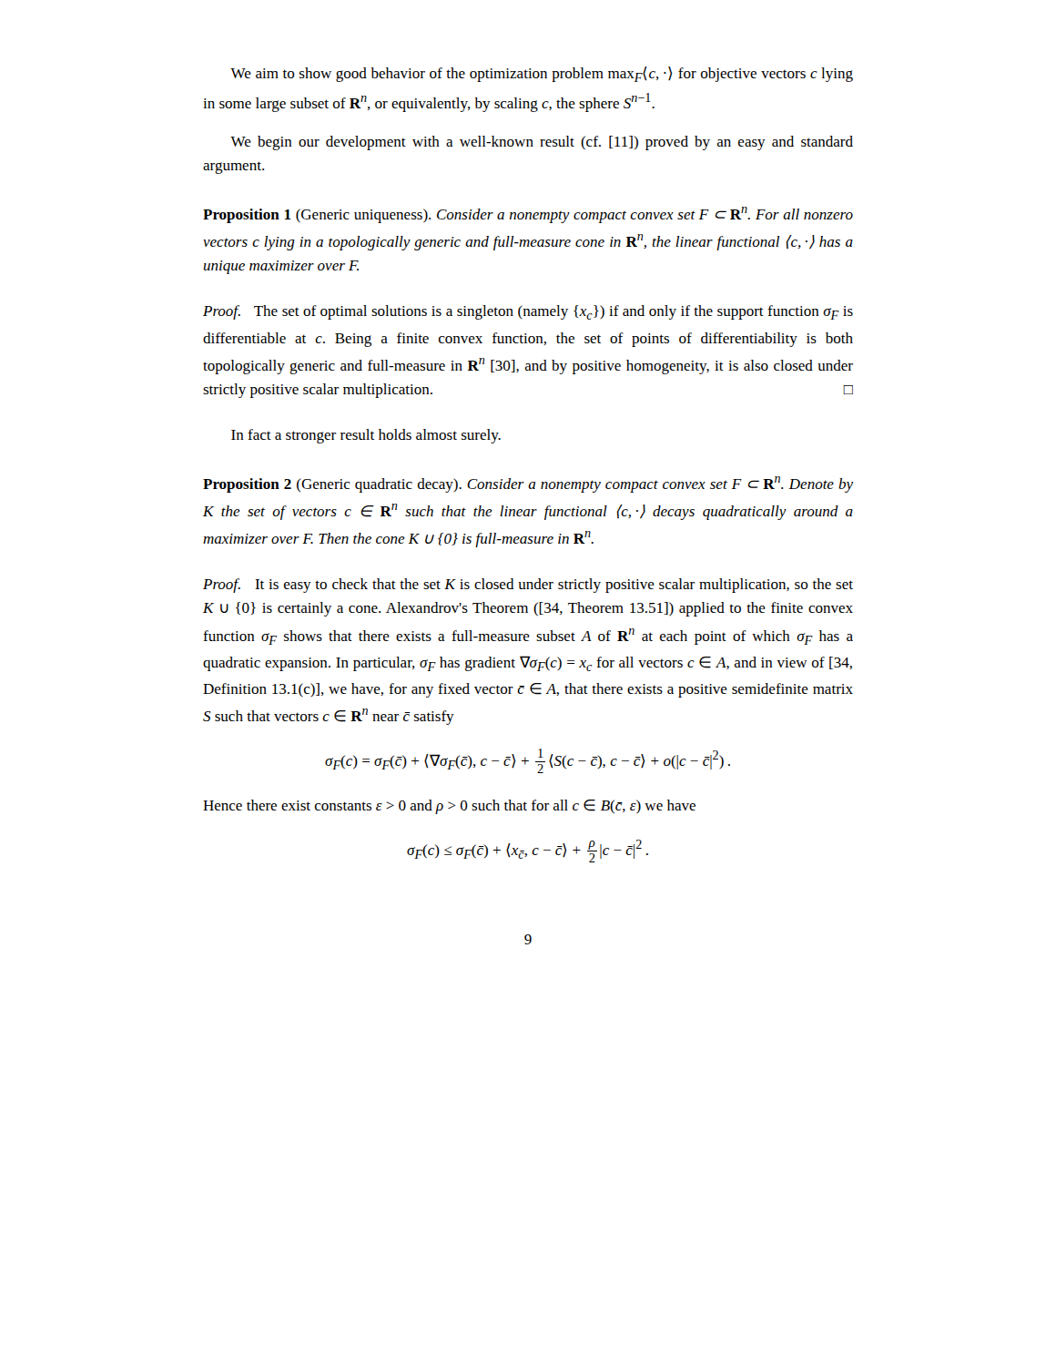We aim to show good behavior of the optimization problem maxF⟨c, ·⟩ for objective vectors c lying in some large subset of Rn, or equivalently, by scaling c, the sphere Sn−1.
We begin our development with a well-known result (cf. [11]) proved by an easy and standard argument.
Proposition 1 (Generic uniqueness). Consider a nonempty compact convex set F ⊂ Rn. For all nonzero vectors c lying in a topologically generic and full-measure cone in Rn, the linear functional ⟨c, ·⟩ has a unique maximizer over F.
Proof. The set of optimal solutions is a singleton (namely {xc}) if and only if the support function σF is differentiable at c. Being a finite convex function, the set of points of differentiability is both topologically generic and full-measure in Rn [30], and by positive homogeneity, it is also closed under strictly positive scalar multiplication.□
In fact a stronger result holds almost surely.
Proposition 2 (Generic quadratic decay). Consider a nonempty compact convex set F ⊂ Rn. Denote by K the set of vectors c ∈ Rn such that the linear functional ⟨c, ·⟩ decays quadratically around a maximizer over F. Then the cone K ∪ {0} is full-measure in Rn.
Proof. It is easy to check that the set K is closed under strictly positive scalar multiplication, so the set K ∪ {0} is certainly a cone. Alexandrov's Theorem ([34, Theorem 13.51]) applied to the finite convex function σF shows that there exists a full-measure subset A of Rn at each point of which σF has a quadratic expansion. In particular, σF has gradient ∇σF(c) = xc for all vectors c ∈ A, and in view of [34, Definition 13.1(c)], we have, for any fixed vector c̄ ∈ A, that there exists a positive semidefinite matrix S such that vectors c ∈ Rn near c̄ satisfy
σF(c) = σF(c̄) + ⟨∇σF(c̄), c − c̄⟩ + 12⟨S(c − c̄), c − c̄⟩ + o(|c − c̄|2) .
Hence there exist constants ε > 0 and ρ > 0 such that for all c ∈ B(c̄, ε) we have
σF(c) ≤ σF(c̄) + ⟨xc̄, c − c̄⟩ + ρ 2|c − c̄|2 .
9